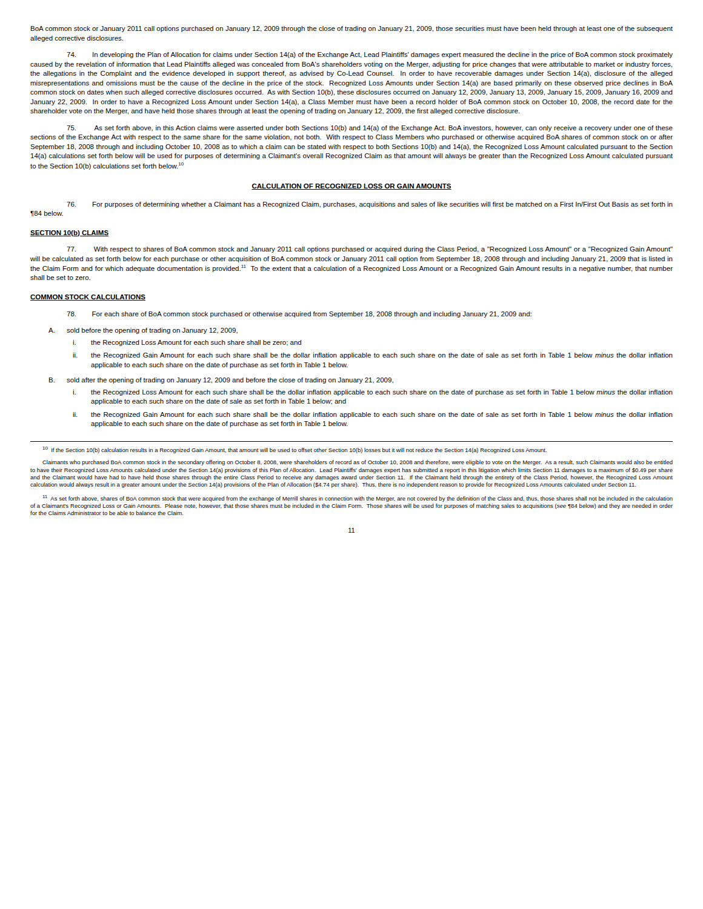BoA common stock or January 2011 call options purchased on January 12, 2009 through the close of trading on January 21, 2009, those securities must have been held through at least one of the subsequent alleged corrective disclosures.
74. In developing the Plan of Allocation for claims under Section 14(a) of the Exchange Act, Lead Plaintiffs' damages expert measured the decline in the price of BoA common stock proximately caused by the revelation of information that Lead Plaintiffs alleged was concealed from BoA's shareholders voting on the Merger, adjusting for price changes that were attributable to market or industry forces, the allegations in the Complaint and the evidence developed in support thereof, as advised by Co-Lead Counsel. In order to have recoverable damages under Section 14(a), disclosure of the alleged misrepresentations and omissions must be the cause of the decline in the price of the stock. Recognized Loss Amounts under Section 14(a) are based primarily on these observed price declines in BoA common stock on dates when such alleged corrective disclosures occurred. As with Section 10(b), these disclosures occurred on January 12, 2009, January 13, 2009, January 15, 2009, January 16, 2009 and January 22, 2009. In order to have a Recognized Loss Amount under Section 14(a), a Class Member must have been a record holder of BoA common stock on October 10, 2008, the record date for the shareholder vote on the Merger, and have held those shares through at least the opening of trading on January 12, 2009, the first alleged corrective disclosure.
75. As set forth above, in this Action claims were asserted under both Sections 10(b) and 14(a) of the Exchange Act. BoA investors, however, can only receive a recovery under one of these sections of the Exchange Act with respect to the same share for the same violation, not both. With respect to Class Members who purchased or otherwise acquired BoA shares of common stock on or after September 18, 2008 through and including October 10, 2008 as to which a claim can be stated with respect to both Sections 10(b) and 14(a), the Recognized Loss Amount calculated pursuant to the Section 14(a) calculations set forth below will be used for purposes of determining a Claimant's overall Recognized Claim as that amount will always be greater than the Recognized Loss Amount calculated pursuant to the Section 10(b) calculations set forth below.10
CALCULATION OF RECOGNIZED LOSS OR GAIN AMOUNTS
76. For purposes of determining whether a Claimant has a Recognized Claim, purchases, acquisitions and sales of like securities will first be matched on a First In/First Out Basis as set forth in ¶84 below.
SECTION 10(b) CLAIMS
77. With respect to shares of BoA common stock and January 2011 call options purchased or acquired during the Class Period, a "Recognized Loss Amount" or a "Recognized Gain Amount" will be calculated as set forth below for each purchase or other acquisition of BoA common stock or January 2011 call option from September 18, 2008 through and including January 21, 2009 that is listed in the Claim Form and for which adequate documentation is provided.11 To the extent that a calculation of a Recognized Loss Amount or a Recognized Gain Amount results in a negative number, that number shall be set to zero.
COMMON STOCK CALCULATIONS
78. For each share of BoA common stock purchased or otherwise acquired from September 18, 2008 through and including January 21, 2009 and:
A. sold before the opening of trading on January 12, 2009,
i. the Recognized Loss Amount for each such share shall be zero; and
ii. the Recognized Gain Amount for each such share shall be the dollar inflation applicable to each such share on the date of sale as set forth in Table 1 below minus the dollar inflation applicable to each such share on the date of purchase as set forth in Table 1 below.
B. sold after the opening of trading on January 12, 2009 and before the close of trading on January 21, 2009,
i. the Recognized Loss Amount for each such share shall be the dollar inflation applicable to each such share on the date of purchase as set forth in Table 1 below minus the dollar inflation applicable to each such share on the date of sale as set forth in Table 1 below; and
ii. the Recognized Gain Amount for each such share shall be the dollar inflation applicable to each such share on the date of sale as set forth in Table 1 below minus the dollar inflation applicable to each such share on the date of purchase as set forth in Table 1 below.
10 If the Section 10(b) calculation results in a Recognized Gain Amount, that amount will be used to offset other Section 10(b) losses but it will not reduce the Section 14(a) Recognized Loss Amount.
Claimants who purchased BoA common stock in the secondary offering on October 8, 2008, were shareholders of record as of October 10, 2008 and therefore, were eligible to vote on the Merger. As a result, such Claimants would also be entitled to have their Recognized Loss Amounts calculated under the Section 14(a) provisions of this Plan of Allocation. Lead Plaintiffs' damages expert has submitted a report in this litigation which limits Section 11 damages to a maximum of $0.49 per share and the Claimant would have had to have held those shares through the entire Class Period to receive any damages award under Section 11. If the Claimant held through the entirety of the Class Period, however, the Recognized Loss Amount calculation would always result in a greater amount under the Section 14(a) provisions of the Plan of Allocation ($4.74 per share). Thus, there is no independent reason to provide for Recognized Loss Amounts calculated under Section 11.
11 As set forth above, shares of BoA common stock that were acquired from the exchange of Merrill shares in connection with the Merger, are not covered by the definition of the Class and, thus, those shares shall not be included in the calculation of a Claimant's Recognized Loss or Gain Amounts. Please note, however, that those shares must be included in the Claim Form. Those shares will be used for purposes of matching sales to acquisitions (see ¶84 below) and they are needed in order for the Claims Administrator to be able to balance the Claim.
11